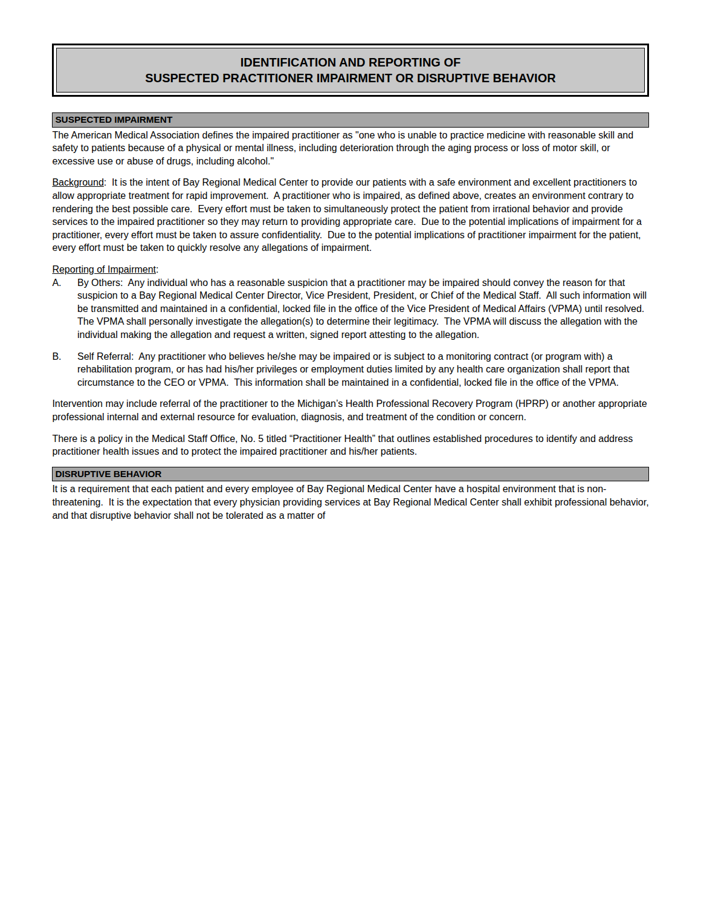Identification and Reporting of
Suspected Practitioner Impairment or Disruptive Behavior
SUSPECTED IMPAIRMENT
The American Medical Association defines the impaired practitioner as "one who is unable to practice medicine with reasonable skill and safety to patients because of a physical or mental illness, including deterioration through the aging process or loss of motor skill, or excessive use or abuse of drugs, including alcohol."
Background: It is the intent of Bay Regional Medical Center to provide our patients with a safe environment and excellent practitioners to allow appropriate treatment for rapid improvement. A practitioner who is impaired, as defined above, creates an environment contrary to rendering the best possible care. Every effort must be taken to simultaneously protect the patient from irrational behavior and provide services to the impaired practitioner so they may return to providing appropriate care. Due to the potential implications of impairment for a practitioner, every effort must be taken to assure confidentiality. Due to the potential implications of practitioner impairment for the patient, every effort must be taken to quickly resolve any allegations of impairment.
Reporting of Impairment:
A. By Others: Any individual who has a reasonable suspicion that a practitioner may be impaired should convey the reason for that suspicion to a Bay Regional Medical Center Director, Vice President, President, or Chief of the Medical Staff. All such information will be transmitted and maintained in a confidential, locked file in the office of the Vice President of Medical Affairs (VPMA) until resolved. The VPMA shall personally investigate the allegation(s) to determine their legitimacy. The VPMA will discuss the allegation with the individual making the allegation and request a written, signed report attesting to the allegation.
B. Self Referral: Any practitioner who believes he/she may be impaired or is subject to a monitoring contract (or program with) a rehabilitation program, or has had his/her privileges or employment duties limited by any health care organization shall report that circumstance to the CEO or VPMA. This information shall be maintained in a confidential, locked file in the office of the VPMA.
Intervention may include referral of the practitioner to the Michigan’s Health Professional Recovery Program (HPRP) or another appropriate professional internal and external resource for evaluation, diagnosis, and treatment of the condition or concern.
There is a policy in the Medical Staff Office, No. 5 titled “Practitioner Health” that outlines established procedures to identify and address practitioner health issues and to protect the impaired practitioner and his/her patients.
DISRUPTIVE BEHAVIOR
It is a requirement that each patient and every employee of Bay Regional Medical Center have a hospital environment that is non-threatening. It is the expectation that every physician providing services at Bay Regional Medical Center shall exhibit professional behavior, and that disruptive behavior shall not be tolerated as a matter of